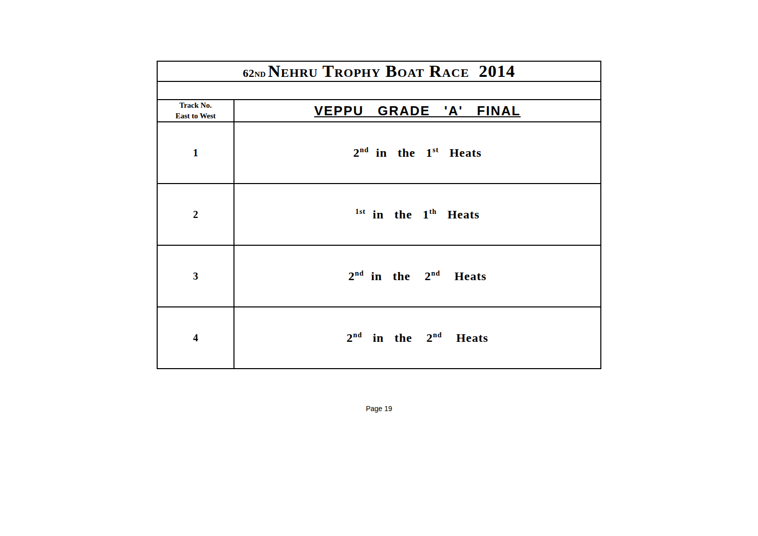| 62nd Nehru Trophy Boat Race 2014 |
| Track No. East to West | VEPPU GRADE 'A' FINAL |
| 1 | 2 nd in the 1 st Heats |
| 2 | 1st in the 1 th Heats |
| 3 | 2 nd in the 2 nd Heats |
| 4 | 2 nd in the 2 nd Heats |
Page 19